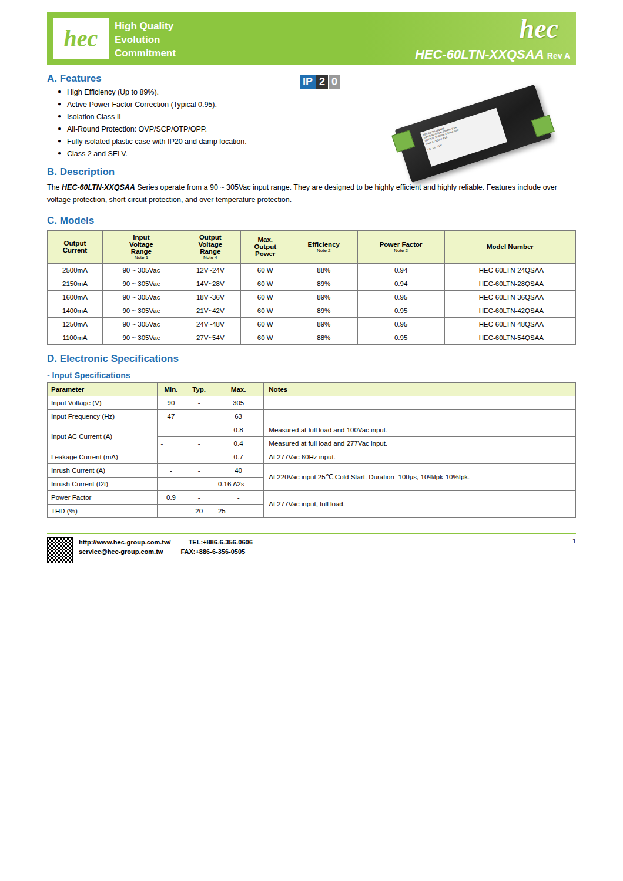hec
High Quality Evolution Commitment
hec
HEC-60LTN-XXQSAA Rev A
IP 20
HEC-60LTN-28QSAA
INPUT: 90-305Vac 50/60Hz 0.8A
OUTPUT: 14-28Vdc 2150mA 60W
Class 2 / SELV / IP20
CE UL TUV
A. Features
High Efficiency (Up to 89%).
Active Power Factor Correction (Typical 0.95).
Isolation Class II
All-Round Protection: OVP/SCP/OTP/OPP.
Fully isolated plastic case with IP20 and damp location.
Class 2 and SELV.
B. Description
The HEC-60LTN-XXQSAA Series operate from a 90 ~ 305Vac input range. They are designed to be highly efficient and highly reliable. Features include over voltage protection, short circuit protection, and over temperature protection.
C. Models
| Output Current | Input Voltage Range Note 1 | Output Voltage Range Note 4 | Max. Output Power | Efficiency Note 2 | Power Factor Note 2 | Model Number |
| --- | --- | --- | --- | --- | --- | --- |
| 2500mA | 90 ~ 305Vac | 12V~24V | 60 W | 88% | 0.94 | HEC-60LTN-24QSAA |
| 2150mA | 90 ~ 305Vac | 14V~28V | 60 W | 89% | 0.94 | HEC-60LTN-28QSAA |
| 1600mA | 90 ~ 305Vac | 18V~36V | 60 W | 89% | 0.95 | HEC-60LTN-36QSAA |
| 1400mA | 90 ~ 305Vac | 21V~42V | 60 W | 89% | 0.95 | HEC-60LTN-42QSAA |
| 1250mA | 90 ~ 305Vac | 24V~48V | 60 W | 89% | 0.95 | HEC-60LTN-48QSAA |
| 1100mA | 90 ~ 305Vac | 27V~54V | 60 W | 88% | 0.95 | HEC-60LTN-54QSAA |
D. Electronic Specifications
- Input Specifications
| Parameter | Min. | Typ. | Max. | Notes |
| --- | --- | --- | --- | --- |
| Input Voltage (V) | 90 | - | 305 | |
| Input Frequency (Hz) | 47 | | 63 | |
| Input AC Current (A) | - | - | 0.8 | Measured at full load and 100Vac input. |
| - | - | 0.4 | Measured at full load and 277Vac input. |
| Leakage Current (mA) | - | - | 0.7 | At 277Vac 60Hz input. |
| Inrush Current (A) | - | - | 40 | At 220Vac input 25℃ Cold Start. Duration=100µs, 10%Ipk-10%Ipk. |
| Inrush Current (I2t) | | - | 0.16 A2s |
| Power Factor | 0.9 | - | - | At 277Vac input, full load. |
| THD (%) | - | 20 | 25 |
http://www.hec-group.com.tw/TEL:+886-6-356-0606
service@hec-group.com.twFAX:+886-6-356-0505
1